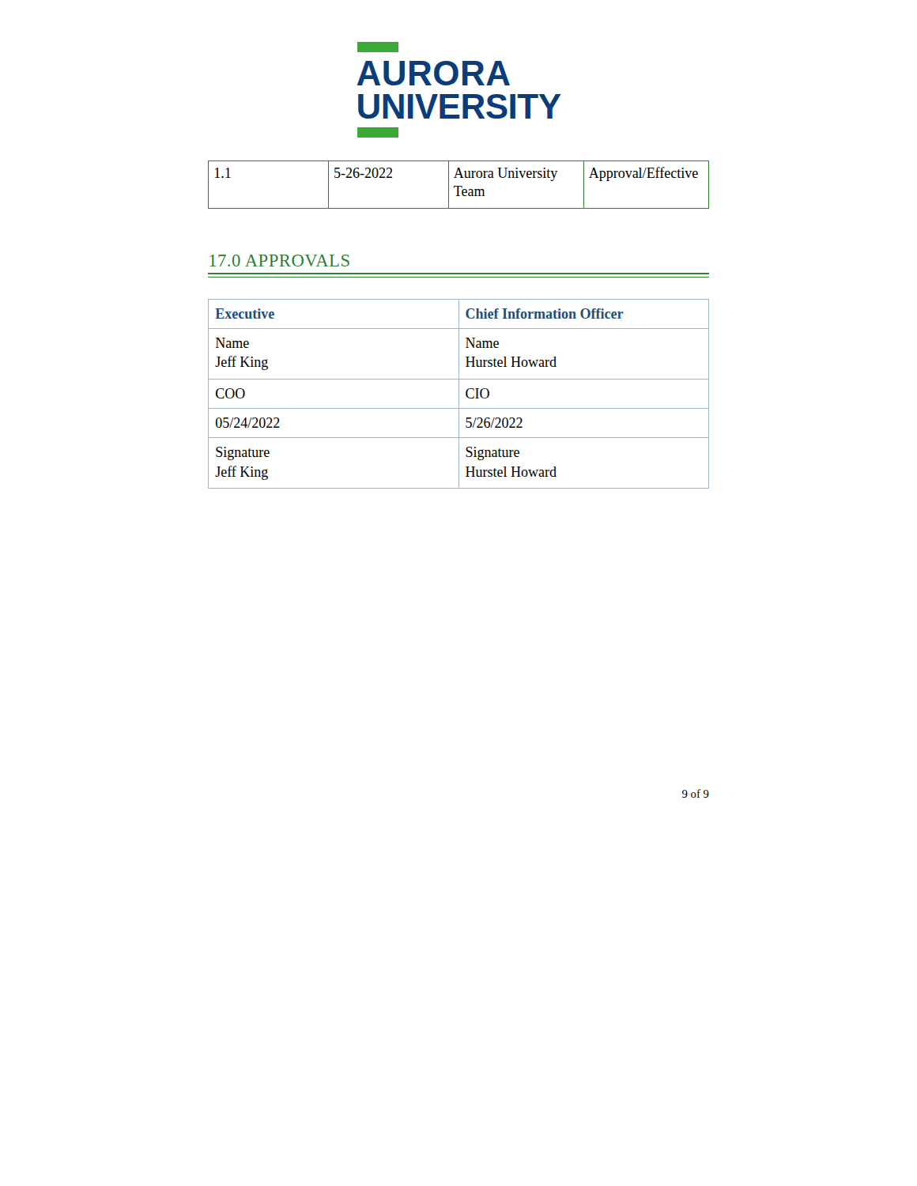AURORA
UNIVERSITY
| 1.1 | 5-26-2022 | Aurora University Team | Approval/Effective |
17.0 APPROVALS
| Executive | Chief Information Officer |
| --- | --- |
| Name Jeff King | Name Hurstel Howard |
| COO | CIO |
| 05/24/2022 | 5/26/2022 |
| Signature Jeff King | Signature Hurstel Howard |
9 of 9